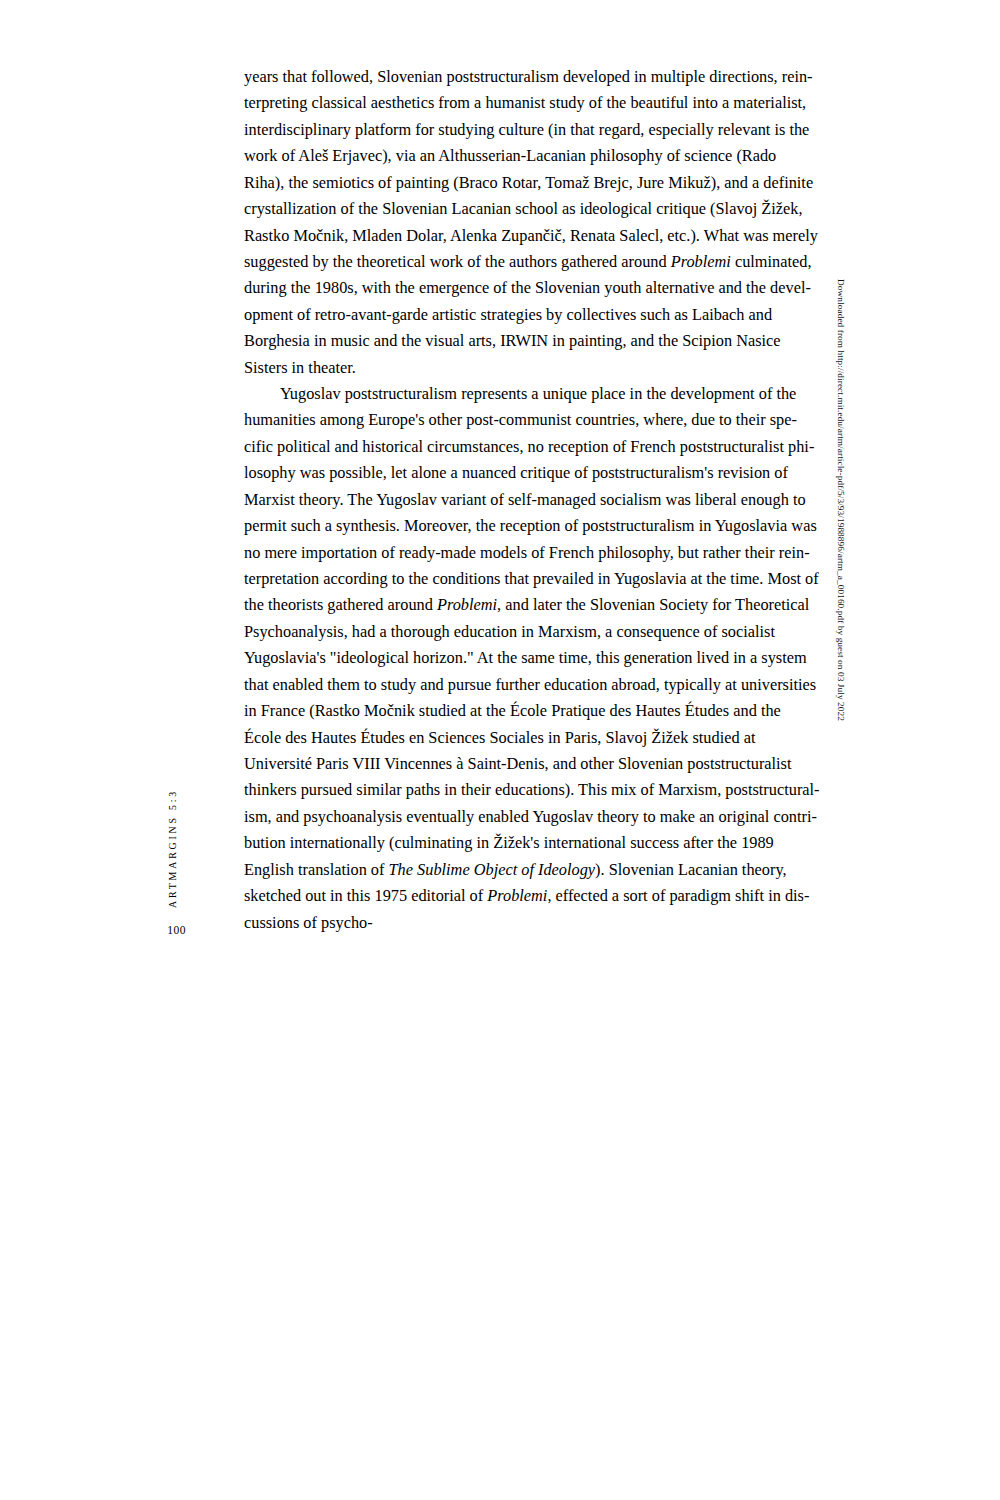ARTMARGINS 5:3
100
Downloaded from http://direct.mit.edu/artm/article-pdf/5/3/93/1988896/artm_a_00160.pdf by guest on 03 July 2022
years that followed, Slovenian poststructuralism developed in multiple directions, reinterpreting classical aesthetics from a humanist study of the beautiful into a materialist, interdisciplinary platform for studying culture (in that regard, especially relevant is the work of Aleš Erjavec), via an Althusserian-Lacanian philosophy of science (Rado Riha), the semiotics of painting (Braco Rotar, Tomaž Brejc, Jure Mikuž), and a definite crystallization of the Slovenian Lacanian school as ideological critique (Slavoj Žižek, Rastko Močnik, Mladen Dolar, Alenka Zupančič, Renata Salecl, etc.). What was merely suggested by the theoretical work of the authors gathered around Problemi culminated, during the 1980s, with the emergence of the Slovenian youth alternative and the development of retro-avant-garde artistic strategies by collectives such as Laibach and Borghesia in music and the visual arts, IRWIN in painting, and the Scipion Nasice Sisters in theater.
Yugoslav poststructuralism represents a unique place in the development of the humanities among Europe's other post-communist countries, where, due to their specific political and historical circumstances, no reception of French poststructuralist philosophy was possible, let alone a nuanced critique of poststructuralism's revision of Marxist theory. The Yugoslav variant of self-managed socialism was liberal enough to permit such a synthesis. Moreover, the reception of poststructuralism in Yugoslavia was no mere importation of ready-made models of French philosophy, but rather their reinterpretation according to the conditions that prevailed in Yugoslavia at the time. Most of the theorists gathered around Problemi, and later the Slovenian Society for Theoretical Psychoanalysis, had a thorough education in Marxism, a consequence of socialist Yugoslavia's "ideological horizon." At the same time, this generation lived in a system that enabled them to study and pursue further education abroad, typically at universities in France (Rastko Močnik studied at the École Pratique des Hautes Études and the École des Hautes Études en Sciences Sociales in Paris, Slavoj Žižek studied at Université Paris VIII Vincennes à Saint-Denis, and other Slovenian poststructuralist thinkers pursued similar paths in their educations). This mix of Marxism, poststructuralism, and psychoanalysis eventually enabled Yugoslav theory to make an original contribution internationally (culminating in Žižek's international success after the 1989 English translation of The Sublime Object of Ideology). Slovenian Lacanian theory, sketched out in this 1975 editorial of Problemi, effected a sort of paradigm shift in discussions of psycho-